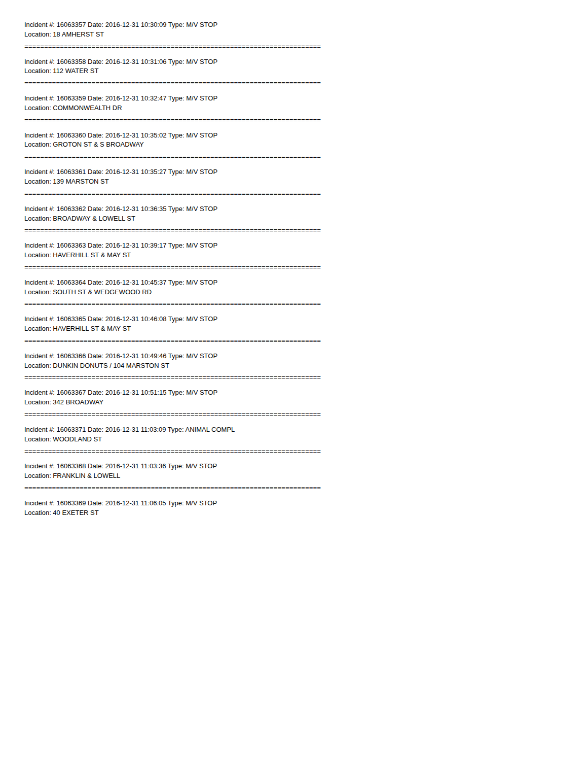Incident #: 16063357 Date: 2016-12-31 10:30:09 Type: M/V STOP
Location: 18 AMHERST ST
===========================================================================
Incident #: 16063358 Date: 2016-12-31 10:31:06 Type: M/V STOP
Location: 112 WATER ST
===========================================================================
Incident #: 16063359 Date: 2016-12-31 10:32:47 Type: M/V STOP
Location: COMMONWEALTH DR
===========================================================================
Incident #: 16063360 Date: 2016-12-31 10:35:02 Type: M/V STOP
Location: GROTON ST & S BROADWAY
===========================================================================
Incident #: 16063361 Date: 2016-12-31 10:35:27 Type: M/V STOP
Location: 139 MARSTON ST
===========================================================================
Incident #: 16063362 Date: 2016-12-31 10:36:35 Type: M/V STOP
Location: BROADWAY & LOWELL ST
===========================================================================
Incident #: 16063363 Date: 2016-12-31 10:39:17 Type: M/V STOP
Location: HAVERHILL ST & MAY ST
===========================================================================
Incident #: 16063364 Date: 2016-12-31 10:45:37 Type: M/V STOP
Location: SOUTH ST & WEDGEWOOD RD
===========================================================================
Incident #: 16063365 Date: 2016-12-31 10:46:08 Type: M/V STOP
Location: HAVERHILL ST & MAY ST
===========================================================================
Incident #: 16063366 Date: 2016-12-31 10:49:46 Type: M/V STOP
Location: DUNKIN DONUTS / 104 MARSTON ST
===========================================================================
Incident #: 16063367 Date: 2016-12-31 10:51:15 Type: M/V STOP
Location: 342 BROADWAY
===========================================================================
Incident #: 16063371 Date: 2016-12-31 11:03:09 Type: ANIMAL COMPL
Location: WOODLAND ST
===========================================================================
Incident #: 16063368 Date: 2016-12-31 11:03:36 Type: M/V STOP
Location: FRANKLIN & LOWELL
===========================================================================
Incident #: 16063369 Date: 2016-12-31 11:06:05 Type: M/V STOP
Location: 40 EXETER ST